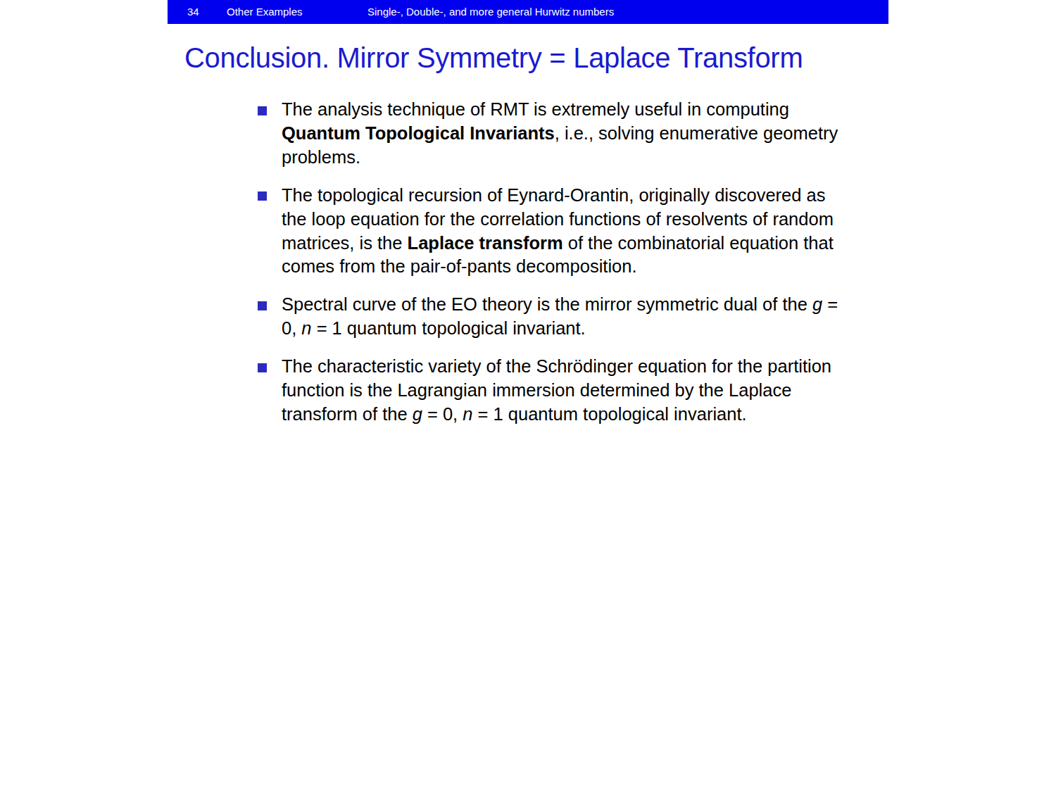34 Other Examples Single-, Double-, and more general Hurwitz numbers
Conclusion. Mirror Symmetry = Laplace Transform
The analysis technique of RMT is extremely useful in computing Quantum Topological Invariants, i.e., solving enumerative geometry problems.
The topological recursion of Eynard-Orantin, originally discovered as the loop equation for the correlation functions of resolvents of random matrices, is the Laplace transform of the combinatorial equation that comes from the pair-of-pants decomposition.
Spectral curve of the EO theory is the mirror symmetric dual of the g = 0, n = 1 quantum topological invariant.
The characteristic variety of the Schrödinger equation for the partition function is the Lagrangian immersion determined by the Laplace transform of the g = 0, n = 1 quantum topological invariant.